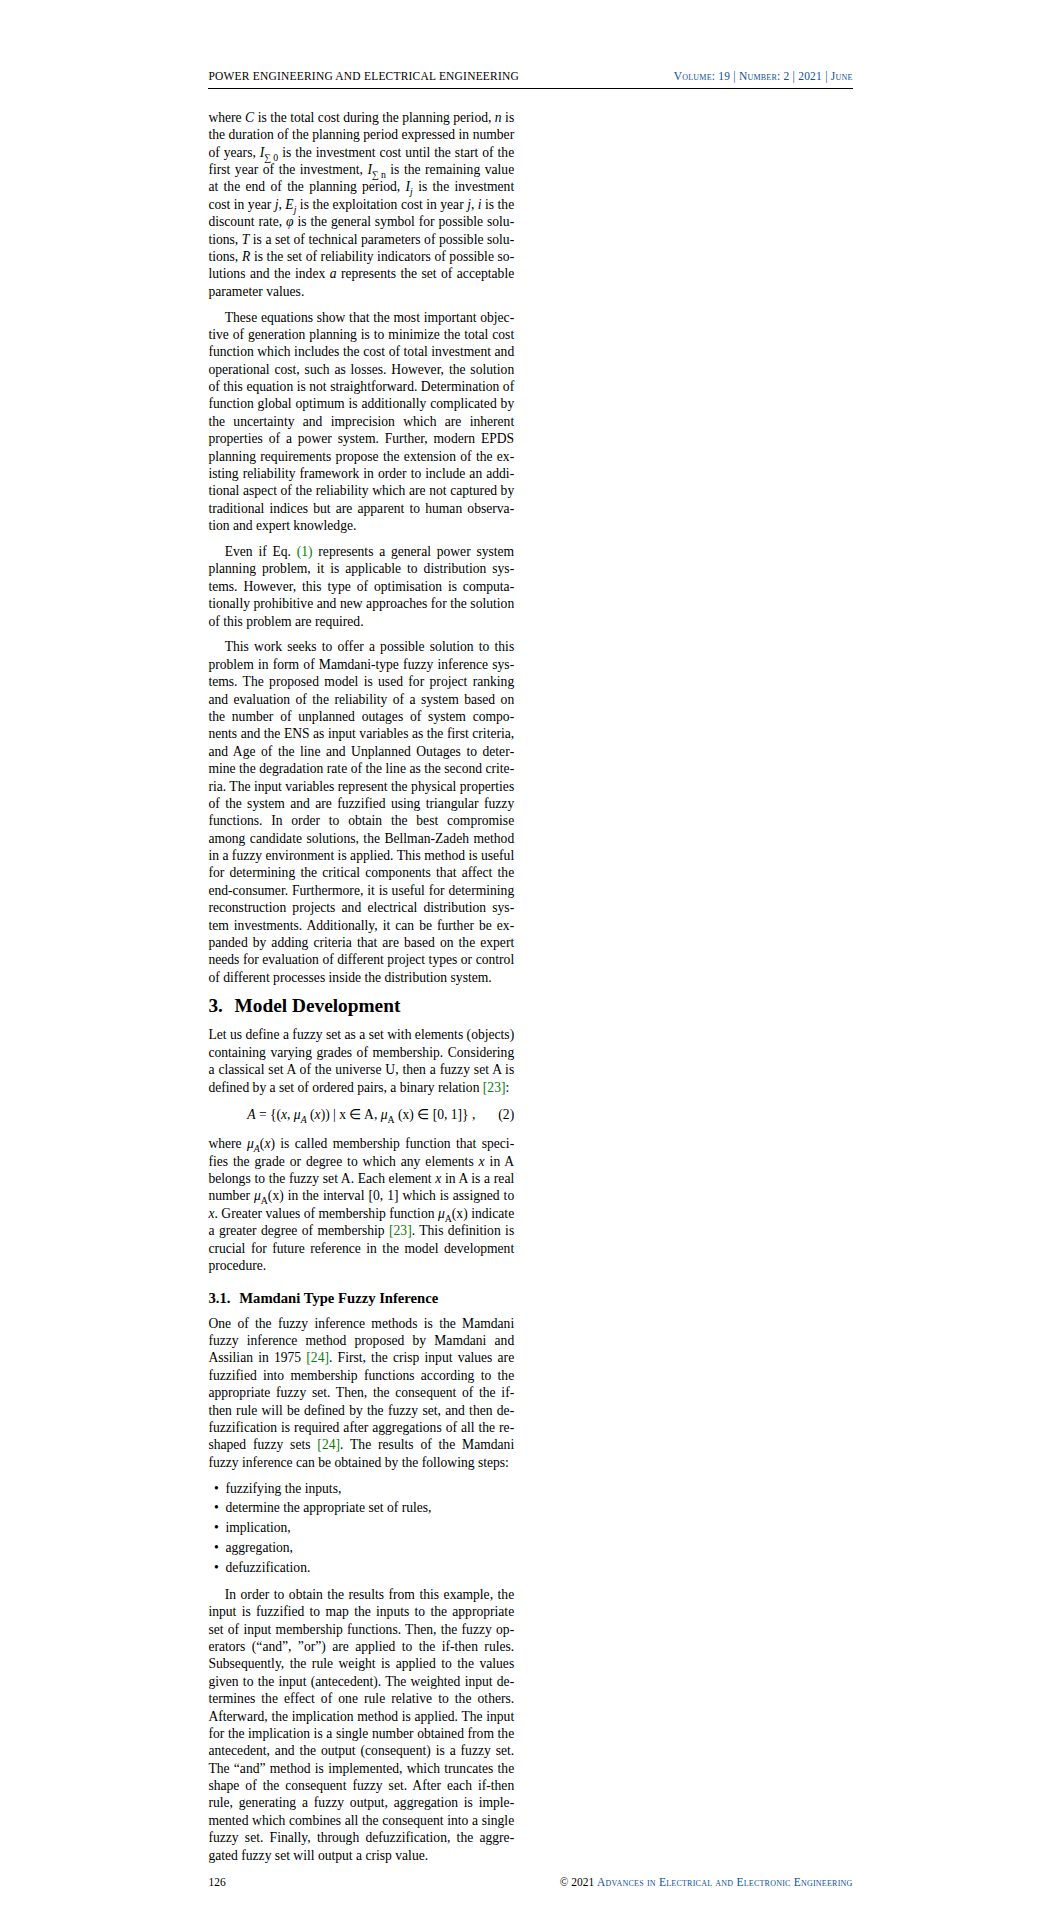Power Engineering and Electrical Engineering
Volume: 19 | Number: 2 | 2021 | June
where C is the total cost during the planning period, n is the duration of the planning period expressed in number of years, I∑ 0 is the investment cost until the start of the first year of the investment, I∑ n is the remaining value at the end of the planning period, Ij is the investment cost in year j, Ej is the exploitation cost in year j, i is the discount rate, φ is the general symbol for possible solutions, T is a set of technical parameters of possible solutions, R is the set of reliability indicators of possible solutions and the index a represents the set of acceptable parameter values.
These equations show that the most important objective of generation planning is to minimize the total cost function which includes the cost of total investment and operational cost, such as losses. However, the solution of this equation is not straightforward. Determination of function global optimum is additionally complicated by the uncertainty and imprecision which are inherent properties of a power system. Further, modern EPDS planning requirements propose the extension of the existing reliability framework in order to include an additional aspect of the reliability which are not captured by traditional indices but are apparent to human observation and expert knowledge.
Even if Eq. (1) represents a general power system planning problem, it is applicable to distribution systems. However, this type of optimisation is computationally prohibitive and new approaches for the solution of this problem are required.
This work seeks to offer a possible solution to this problem in form of Mamdani-type fuzzy inference systems. The proposed model is used for project ranking and evaluation of the reliability of a system based on the number of unplanned outages of system components and the ENS as input variables as the first criteria, and Age of the line and Unplanned Outages to determine the degradation rate of the line as the second criteria. The input variables represent the physical properties of the system and are fuzzified using triangular fuzzy functions. In order to obtain the best compromise among candidate solutions, the Bellman-Zadeh method in a fuzzy environment is applied. This method is useful for determining the critical components that affect the end-consumer. Furthermore, it is useful for determining reconstruction projects and electrical distribution system investments. Additionally, it can be further be expanded by adding criteria that are based on the expert needs for evaluation of different project types or control of different processes inside the distribution system.
3. Model Development
Let us define a fuzzy set as a set with elements (objects) containing varying grades of membership. Considering a classical set A of the universe U, then a fuzzy set A is defined by a set of ordered pairs, a binary relation [23]:
A = {(x, μA (x)) | x ∈ A, μA (x) ∈ [0, 1]} , (2)
where μA(x) is called membership function that specifies the grade or degree to which any elements x in A belongs to the fuzzy set A. Each element x in A is a real number μA(x) in the interval [0, 1] which is assigned to x. Greater values of membership function μA(x) indicate a greater degree of membership [23]. This definition is crucial for future reference in the model development procedure.
3.1. Mamdani Type Fuzzy Inference
One of the fuzzy inference methods is the Mamdani fuzzy inference method proposed by Mamdani and Assilian in 1975 [24]. First, the crisp input values are fuzzified into membership functions according to the appropriate fuzzy set. Then, the consequent of the if-then rule will be defined by the fuzzy set, and then defuzzification is required after aggregations of all the reshaped fuzzy sets [24]. The results of the Mamdani fuzzy inference can be obtained by the following steps:
fuzzifying the inputs,
determine the appropriate set of rules,
implication,
aggregation,
defuzzification.
In order to obtain the results from this example, the input is fuzzified to map the inputs to the appropriate set of input membership functions. Then, the fuzzy operators (“and”, ”or”) are applied to the if-then rules. Subsequently, the rule weight is applied to the values given to the input (antecedent). The weighted input determines the effect of one rule relative to the others. Afterward, the implication method is applied. The input for the implication is a single number obtained from the antecedent, and the output (consequent) is a fuzzy set. The “and” method is implemented, which truncates the shape of the consequent fuzzy set. After each if-then rule, generating a fuzzy output, aggregation is implemented which combines all the consequent into a single fuzzy set. Finally, through defuzzification, the aggregated fuzzy set will output a crisp value.
126
© 2021 Advances in Electrical and Electronic Engineering